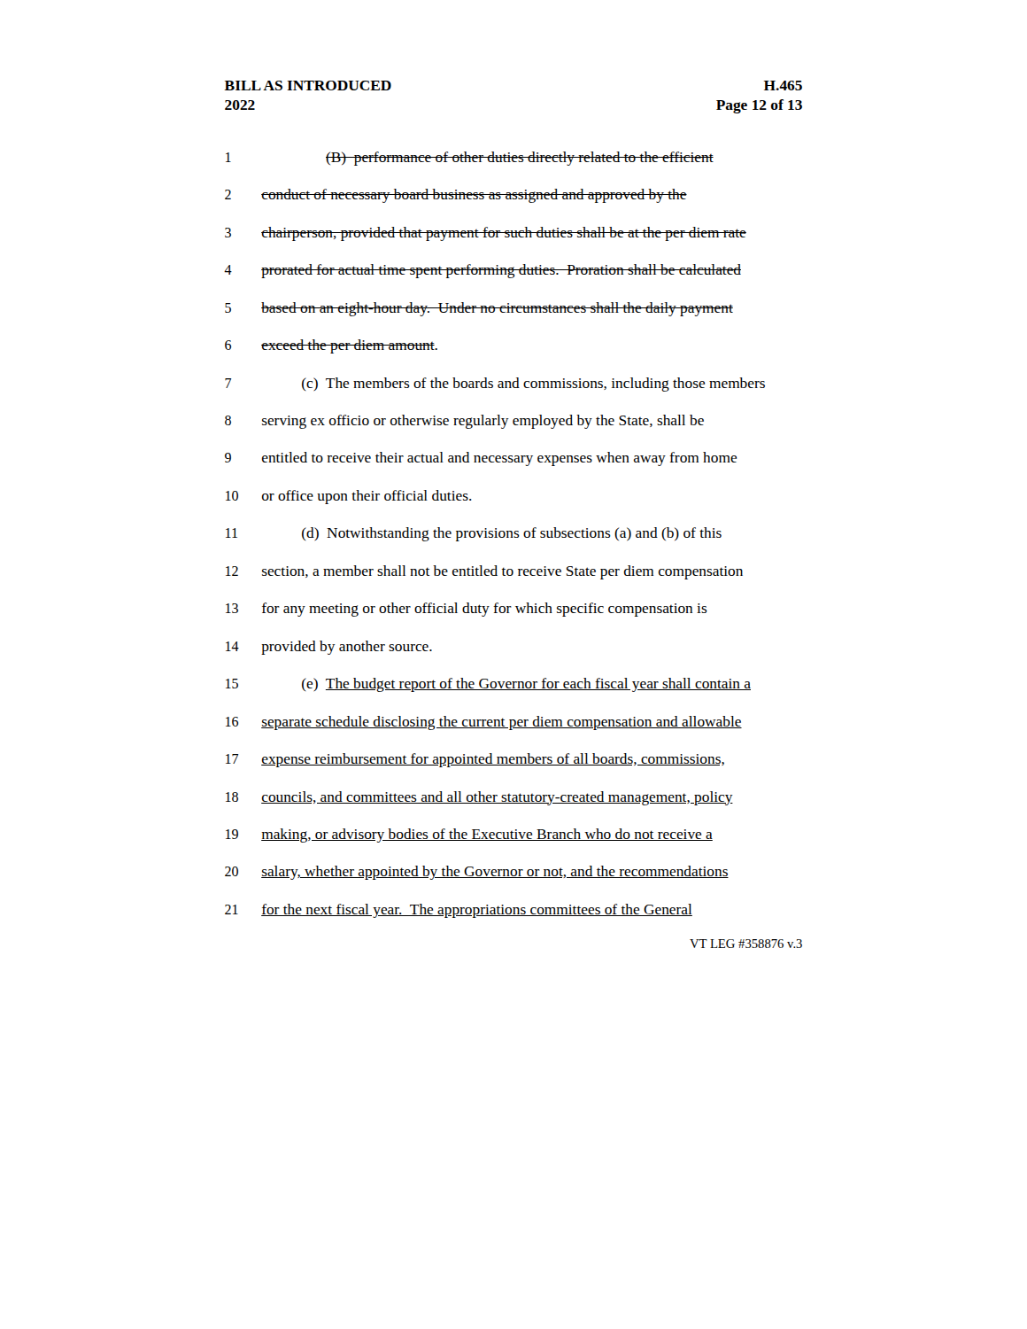BILL AS INTRODUCED
2022
H.465
Page 12 of 13
1
(B) performance of other duties directly related to the efficient
2
conduct of necessary board business as assigned and approved by the
3
chairperson, provided that payment for such duties shall be at the per diem rate
4
prorated for actual time spent performing duties. Proration shall be calculated
5
based on an eight-hour day. Under no circumstances shall the daily payment
6
exceed the per diem amount.
7
(c) The members of the boards and commissions, including those members
8
serving ex officio or otherwise regularly employed by the State, shall be
9
entitled to receive their actual and necessary expenses when away from home
10
or office upon their official duties.
11
(d) Notwithstanding the provisions of subsections (a) and (b) of this
12
section, a member shall not be entitled to receive State per diem compensation
13
for any meeting or other official duty for which specific compensation is
14
provided by another source.
15
(e) The budget report of the Governor for each fiscal year shall contain a
16
separate schedule disclosing the current per diem compensation and allowable
17
expense reimbursement for appointed members of all boards, commissions,
18
councils, and committees and all other statutory-created management, policy
19
making, or advisory bodies of the Executive Branch who do not receive a
20
salary, whether appointed by the Governor or not, and the recommendations
21
for the next fiscal year. The appropriations committees of the General
VT LEG #358876 v.3